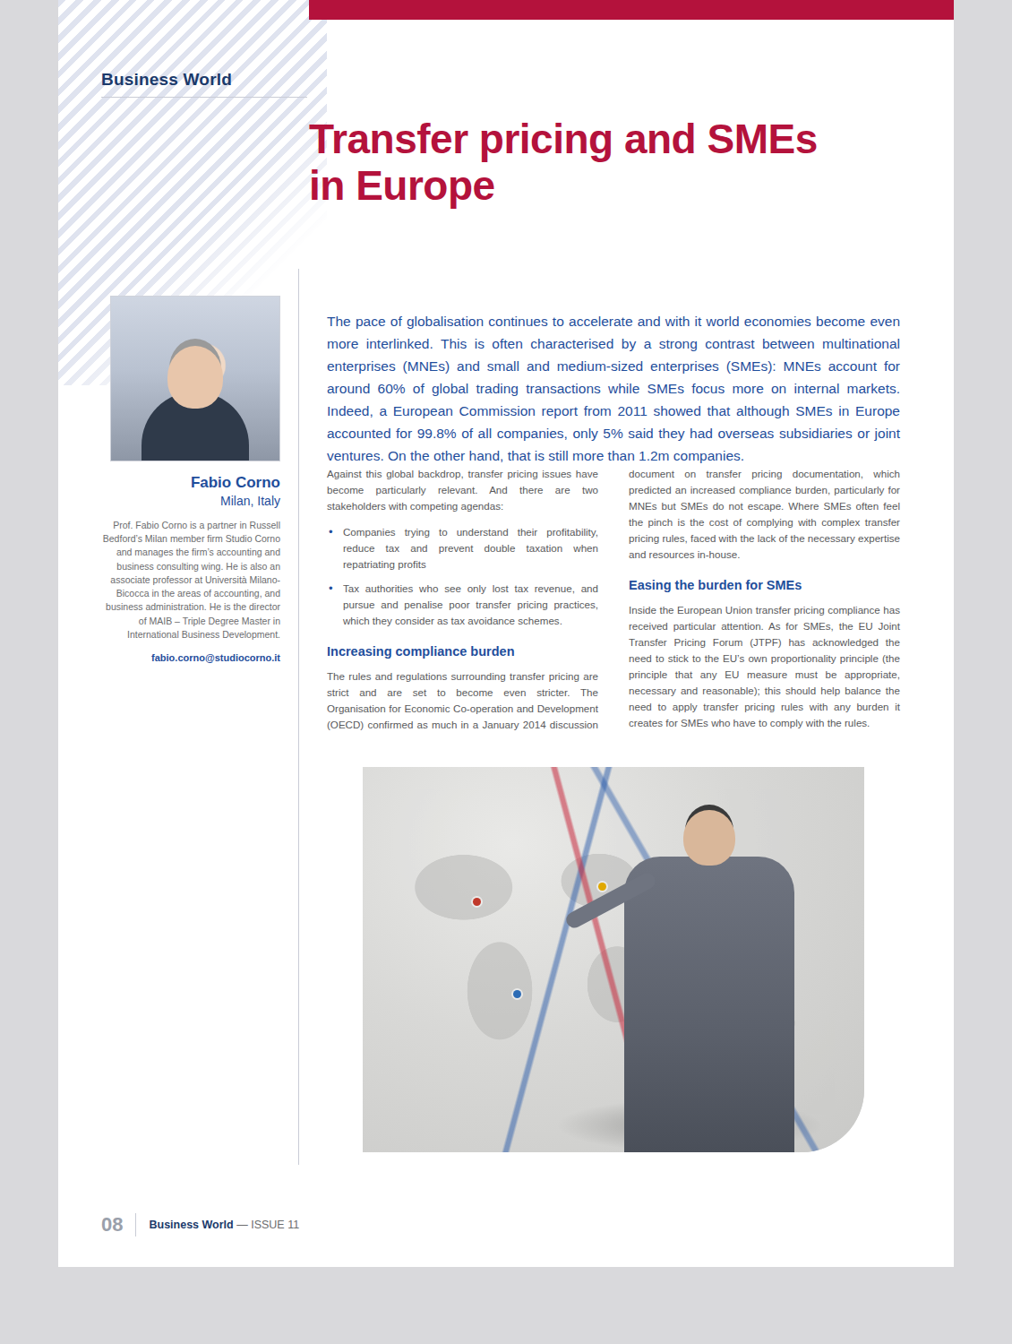Business World
Transfer pricing and SMEs
in Europe
Fabio Corno
Milan, Italy
Prof. Fabio Corno is a partner in Russell Bedford’s Milan member firm Studio Corno and manages the firm’s accounting and business consulting wing. He is also an associate professor at Università Milano-Bicocca in the areas of accounting, and business administration. He is the director of MAIB – Triple Degree Master in International Business Development.
fabio.corno@studiocorno.it
The pace of globalisation continues to accelerate and with it world economies become even more interlinked. This is often characterised by a strong contrast between multinational enterprises (MNEs) and small and medium-sized enterprises (SMEs): MNEs account for around 60% of global trading transactions while SMEs focus more on internal markets. Indeed, a European Commission report from 2011 showed that although SMEs in Europe accounted for 99.8% of all companies, only 5% said they had overseas subsidiaries or joint ventures. On the other hand, that is still more than 1.2m companies.
Against this global backdrop, transfer pricing issues have become particularly relevant. And there are two stakeholders with competing agendas:
Companies trying to understand their profitability, reduce tax and prevent double taxation when repatriating profits
Tax authorities who see only lost tax revenue, and pursue and penalise poor transfer pricing practices, which they consider as tax avoidance schemes.
Increasing compliance burden
The rules and regulations surrounding transfer pricing are strict and are set to become even stricter. The Organisation for Economic Co-operation and Development (OECD) confirmed as much in a January 2014 discussion document on transfer pricing documentation, which predicted an increased compliance burden, particularly for MNEs but SMEs do not escape. Where SMEs often feel the pinch is the cost of complying with complex transfer pricing rules, faced with the lack of the necessary expertise and resources in-house.
Easing the burden for SMEs
Inside the European Union transfer pricing compliance has received particular attention. As for SMEs, the EU Joint Transfer Pricing Forum (JTPF) has acknowledged the need to stick to the EU’s own proportionality principle (the principle that any EU measure must be appropriate, necessary and reasonable); this should help balance the need to apply transfer pricing rules with any burden it creates for SMEs who have to comply with the rules.
08
Business World — ISSUE 11